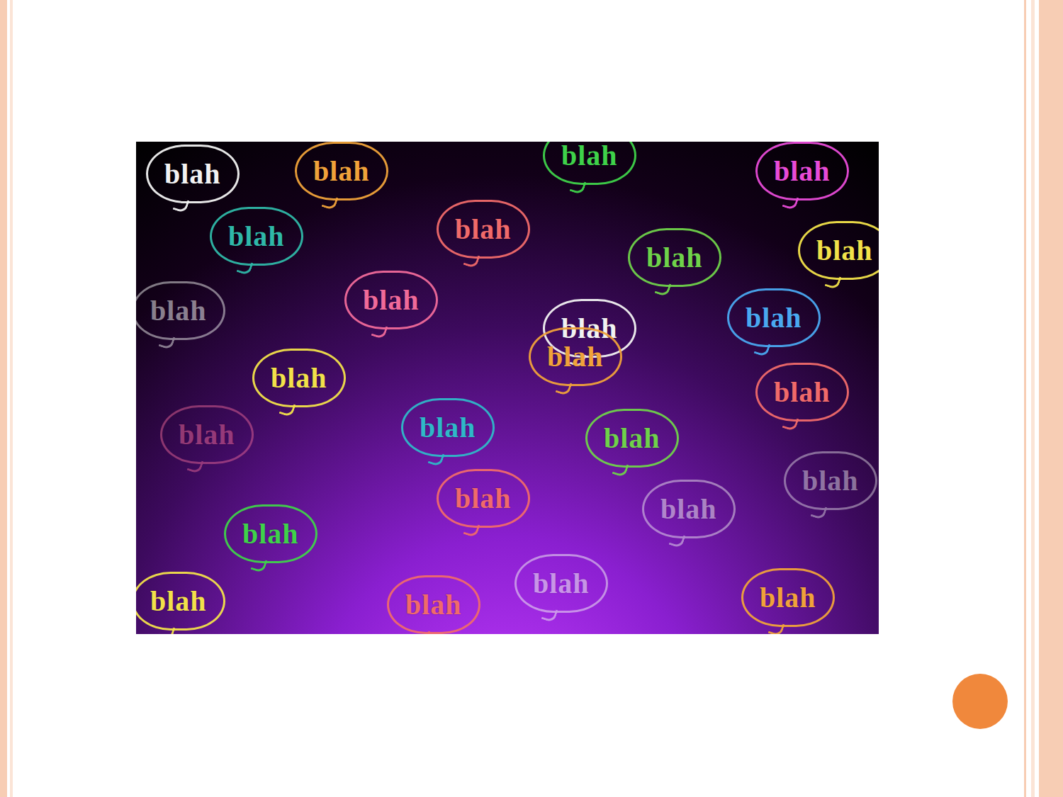blah
blah
blah
blah
blah
blah
blah
blah
blah
blah
blah
blah
blah
blah
blah
blah
blah
blah
blah
blah
blah
blah
blah
blah
blah
blah
Many overlapping speech bubbles, each reading “blah”.